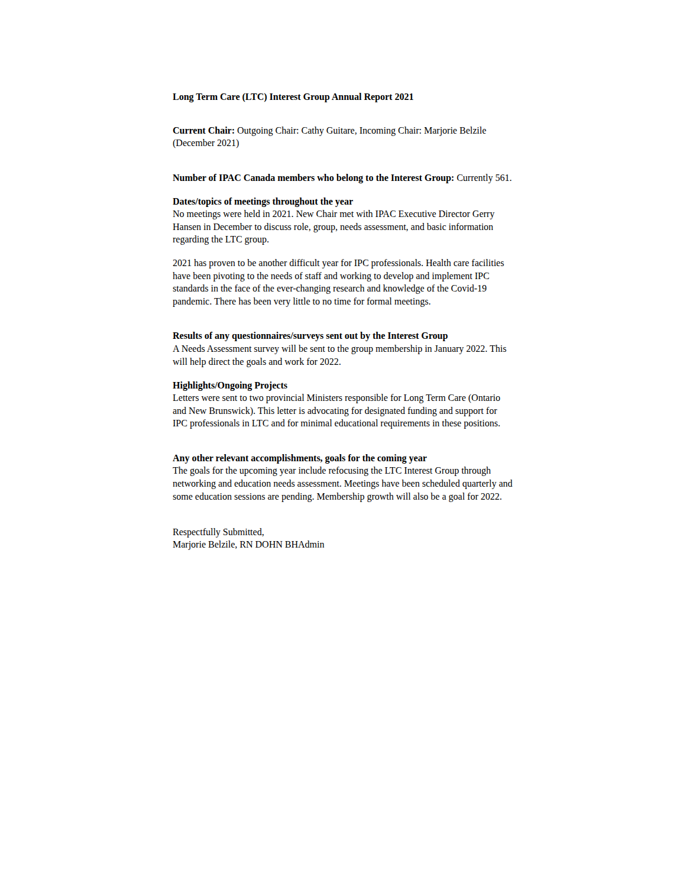Long Term Care (LTC) Interest Group Annual Report 2021
Current Chair: Outgoing Chair: Cathy Guitare, Incoming Chair: Marjorie Belzile (December 2021)
Number of IPAC Canada members who belong to the Interest Group: Currently 561.
Dates/topics of meetings throughout the year
No meetings were held in 2021. New Chair met with IPAC Executive Director Gerry Hansen in December to discuss role, group, needs assessment, and basic information regarding the LTC group.
2021 has proven to be another difficult year for IPC professionals. Health care facilities have been pivoting to the needs of staff and working to develop and implement IPC standards in the face of the ever-changing research and knowledge of the Covid-19 pandemic. There has been very little to no time for formal meetings.
Results of any questionnaires/surveys sent out by the Interest Group
A Needs Assessment survey will be sent to the group membership in January 2022. This will help direct the goals and work for 2022.
Highlights/Ongoing Projects
Letters were sent to two provincial Ministers responsible for Long Term Care (Ontario and New Brunswick). This letter is advocating for designated funding and support for IPC professionals in LTC and for minimal educational requirements in these positions.
Any other relevant accomplishments, goals for the coming year
The goals for the upcoming year include refocusing the LTC Interest Group through networking and education needs assessment. Meetings have been scheduled quarterly and some education sessions are pending. Membership growth will also be a goal for 2022.
Respectfully Submitted,
Marjorie Belzile, RN DOHN BHAdmin